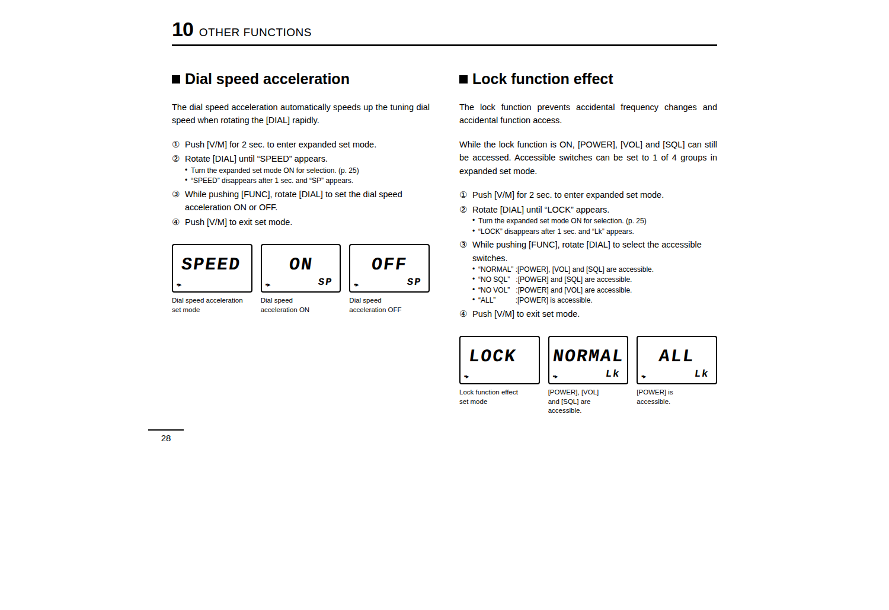10 OTHER FUNCTIONS
Dial speed acceleration
The dial speed acceleration automatically speeds up the tuning dial speed when rotating the [DIAL] rapidly.
① Push [V/M] for 2 sec. to enter expanded set mode.
② Rotate [DIAL] until “SPEED” appears.
Turn the expanded set mode ON for selection. (p. 25)
“SPEED” disappears after 1 sec. and “SP” appears.
③ While pushing [FUNC], rotate [DIAL] to set the dial speed acceleration ON or OFF.
④ Push [V/M] to exit set mode.
SPEED
Dial speed acceleration
set mode
ON SP
Dial speed
acceleration ON
OFF SP
Dial speed
acceleration OFF
Lock function effect
The lock function prevents accidental frequency changes and accidental function access.
While the lock function is ON, [POWER], [VOL] and [SQL] can still be accessed. Accessible switches can be set to 1 of 4 groups in expanded set mode.
① Push [V/M] for 2 sec. to enter expanded set mode.
② Rotate [DIAL] until “LOCK” appears.
Turn the expanded set mode ON for selection. (p. 25)
“LOCK” disappears after 1 sec. and “Lk” appears.
③ While pushing [FUNC], rotate [DIAL] to select the accessible switches.
“NORMAL” :[POWER], [VOL] and [SQL] are accessible.
“NO SQL” :[POWER] and [SQL] are accessible.
“NO VOL” :[POWER] and [VOL] are accessible.
“ALL” :[POWER] is accessible.
④ Push [V/M] to exit set mode.
LOCK
Lock function effect
set mode
NORMAL Lk
[POWER], [VOL]
and [SQL] are
accessible.
ALL Lk
[POWER] is
accessible.
28